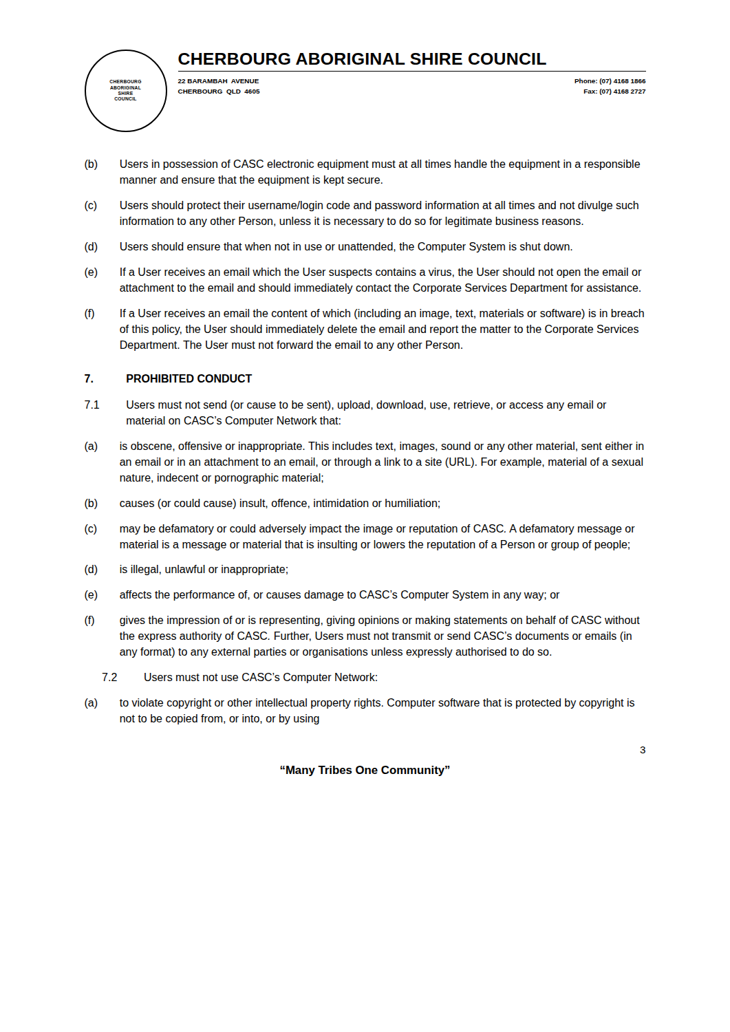CHERBOURG
ABORIGINAL
SHIRE
COUNCIL
CHERBOURG ABORIGINAL SHIRE COUNCIL
22 BARAMBAH AVENUE
CHERBOURG QLD 4605
Phone: (07) 4168 1866
Fax: (07) 4168 2727
(b) Users in possession of CASC electronic equipment must at all times handle the equipment in a responsible manner and ensure that the equipment is kept secure.
(c) Users should protect their username/login code and password information at all times and not divulge such information to any other Person, unless it is necessary to do so for legitimate business reasons.
(d) Users should ensure that when not in use or unattended, the Computer System is shut down.
(e) If a User receives an email which the User suspects contains a virus, the User should not open the email or attachment to the email and should immediately contact the Corporate Services Department for assistance.
(f) If a User receives an email the content of which (including an image, text, materials or software) is in breach of this policy, the User should immediately delete the email and report the matter to the Corporate Services Department. The User must not forward the email to any other Person.
7. PROHIBITED CONDUCT
7.1 Users must not send (or cause to be sent), upload, download, use, retrieve, or access any email or material on CASC’s Computer Network that:
(a) is obscene, offensive or inappropriate. This includes text, images, sound or any other material, sent either in an email or in an attachment to an email, or through a link to a site (URL). For example, material of a sexual nature, indecent or pornographic material;
(b) causes (or could cause) insult, offence, intimidation or humiliation;
(c) may be defamatory or could adversely impact the image or reputation of CASC. A defamatory message or material is a message or material that is insulting or lowers the reputation of a Person or group of people;
(d) is illegal, unlawful or inappropriate;
(e) affects the performance of, or causes damage to CASC’s Computer System in any way; or
(f) gives the impression of or is representing, giving opinions or making statements on behalf of CASC without the express authority of CASC. Further, Users must not transmit or send CASC’s documents or emails (in any format) to any external parties or organisations unless expressly authorised to do so.
7.2 Users must not use CASC’s Computer Network:
(a) to violate copyright or other intellectual property rights. Computer software that is protected by copyright is not to be copied from, or into, or by using
3
“Many Tribes One Community”